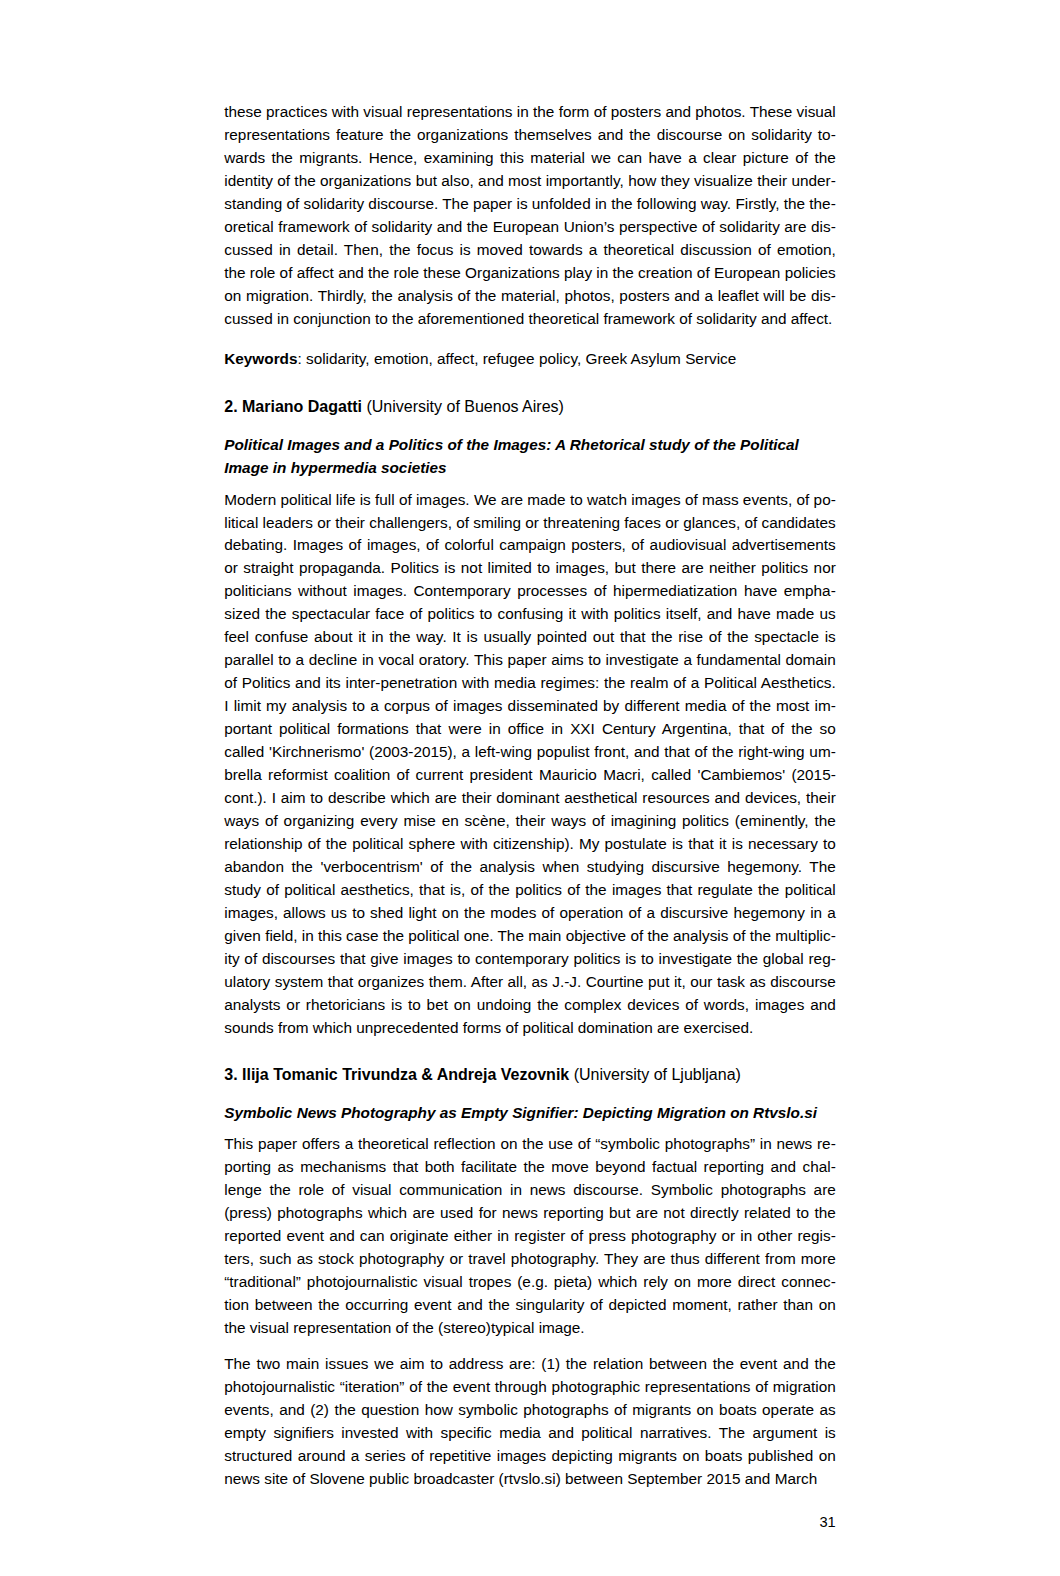these practices with visual representations in the form of posters and photos. These visual representations feature the organizations themselves and the discourse on solidarity towards the migrants. Hence, examining this material we can have a clear picture of the identity of the organizations but also, and most importantly, how they visualize their understanding of solidarity discourse. The paper is unfolded in the following way. Firstly, the theoretical framework of solidarity and the European Union’s perspective of solidarity are discussed in detail. Then, the focus is moved towards a theoretical discussion of emotion, the role of affect and the role these Organizations play in the creation of European policies on migration. Thirdly, the analysis of the material, photos, posters and a leaflet will be discussed in conjunction to the aforementioned theoretical framework of solidarity and affect.
Keywords: solidarity, emotion, affect, refugee policy, Greek Asylum Service
2. Mariano Dagatti (University of Buenos Aires)
Political Images and a Politics of the Images: A Rhetorical study of the Political Image in hypermedia societies
Modern political life is full of images. We are made to watch images of mass events, of political leaders or their challengers, of smiling or threatening faces or glances, of candidates debating. Images of images, of colorful campaign posters, of audiovisual advertisements or straight propaganda. Politics is not limited to images, but there are neither politics nor politicians without images. Contemporary processes of hipermediatization have emphasized the spectacular face of politics to confusing it with politics itself, and have made us feel confuse about it in the way. It is usually pointed out that the rise of the spectacle is parallel to a decline in vocal oratory. This paper aims to investigate a fundamental domain of Politics and its inter-penetration with media regimes: the realm of a Political Aesthetics. I limit my analysis to a corpus of images disseminated by different media of the most important political formations that were in office in XXI Century Argentina, that of the so called 'Kirchnerismo' (2003-2015), a left-wing populist front, and that of the right-wing umbrella reformist coalition of current president Mauricio Macri, called 'Cambiemos' (2015-cont.). I aim to describe which are their dominant aesthetical resources and devices, their ways of organizing every mise en scène, their ways of imagining politics (eminently, the relationship of the political sphere with citizenship). My postulate is that it is necessary to abandon the 'verbocentrism' of the analysis when studying discursive hegemony. The study of political aesthetics, that is, of the politics of the images that regulate the political images, allows us to shed light on the modes of operation of a discursive hegemony in a given field, in this case the political one. The main objective of the analysis of the multiplicity of discourses that give images to contemporary politics is to investigate the global regulatory system that organizes them. After all, as J.-J. Courtine put it, our task as discourse analysts or rhetoricians is to bet on undoing the complex devices of words, images and sounds from which unprecedented forms of political domination are exercised.
3. Ilija Tomanic Trivundza & Andreja Vezovnik (University of Ljubljana)
Symbolic News Photography as Empty Signifier: Depicting Migration on Rtvslo.si
This paper offers a theoretical reflection on the use of “symbolic photographs” in news reporting as mechanisms that both facilitate the move beyond factual reporting and challenge the role of visual communication in news discourse. Symbolic photographs are (press) photographs which are used for news reporting but are not directly related to the reported event and can originate either in register of press photography or in other registers, such as stock photography or travel photography. They are thus different from more “traditional” photojournalistic visual tropes (e.g. pieta) which rely on more direct connection between the occurring event and the singularity of depicted moment, rather than on the visual representation of the (stereo)typical image.
The two main issues we aim to address are: (1) the relation between the event and the photojournalistic “iteration” of the event through photographic representations of migration events, and (2) the question how symbolic photographs of migrants on boats operate as empty signifiers invested with specific media and political narratives. The argument is structured around a series of repetitive images depicting migrants on boats published on news site of Slovene public broadcaster (rtvslo.si) between September 2015 and March
31